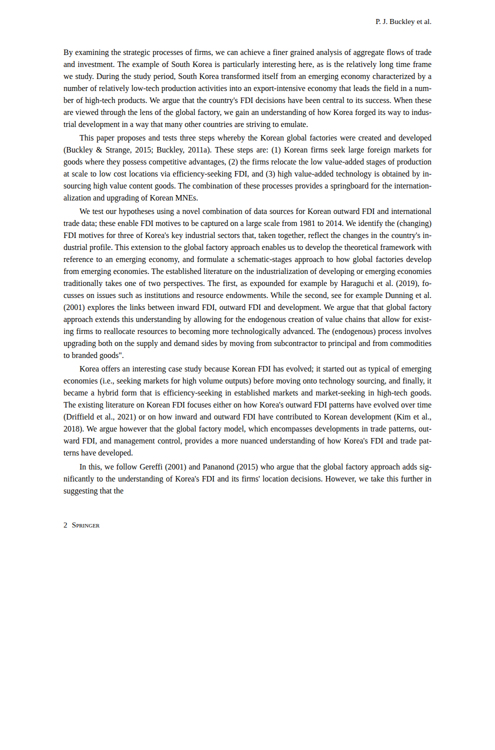P. J. Buckley et al.
By examining the strategic processes of firms, we can achieve a finer grained analysis of aggregate flows of trade and investment. The example of South Korea is particularly interesting here, as is the relatively long time frame we study. During the study period, South Korea transformed itself from an emerging economy characterized by a number of relatively low-tech production activities into an export-intensive economy that leads the field in a number of high-tech products. We argue that the country's FDI decisions have been central to its success. When these are viewed through the lens of the global factory, we gain an understanding of how Korea forged its way to industrial development in a way that many other countries are striving to emulate.
This paper proposes and tests three steps whereby the Korean global factories were created and developed (Buckley & Strange, 2015; Buckley, 2011a). These steps are: (1) Korean firms seek large foreign markets for goods where they possess competitive advantages, (2) the firms relocate the low value-added stages of production at scale to low cost locations via efficiency-seeking FDI, and (3) high value-added technology is obtained by insourcing high value content goods. The combination of these processes provides a springboard for the internationalization and upgrading of Korean MNEs.
We test our hypotheses using a novel combination of data sources for Korean outward FDI and international trade data; these enable FDI motives to be captured on a large scale from 1981 to 2014. We identify the (changing) FDI motives for three of Korea's key industrial sectors that, taken together, reflect the changes in the country's industrial profile. This extension to the global factory approach enables us to develop the theoretical framework with reference to an emerging economy, and formulate a schematic-stages approach to how global factories develop from emerging economies. The established literature on the industrialization of developing or emerging economies traditionally takes one of two perspectives. The first, as expounded for example by Haraguchi et al. (2019), focusses on issues such as institutions and resource endowments. While the second, see for example Dunning et al. (2001) explores the links between inward FDI, outward FDI and development. We argue that that global factory approach extends this understanding by allowing for the endogenous creation of value chains that allow for existing firms to reallocate resources to becoming more technologically advanced. The (endogenous) process involves upgrading both on the supply and demand sides by moving from subcontractor to principal and from commodities to branded goods".
Korea offers an interesting case study because Korean FDI has evolved; it started out as typical of emerging economies (i.e., seeking markets for high volume outputs) before moving onto technology sourcing, and finally, it became a hybrid form that is efficiency-seeking in established markets and market-seeking in high-tech goods. The existing literature on Korean FDI focuses either on how Korea's outward FDI patterns have evolved over time (Driffield et al., 2021) or on how inward and outward FDI have contributed to Korean development (Kim et al., 2018). We argue however that the global factory model, which encompasses developments in trade patterns, outward FDI, and management control, provides a more nuanced understanding of how Korea's FDI and trade patterns have developed.
In this, we follow Gereffi (2001) and Pananond (2015) who argue that the global factory approach adds significantly to the understanding of Korea's FDI and its firms' location decisions. However, we take this further in suggesting that the
2 Springer